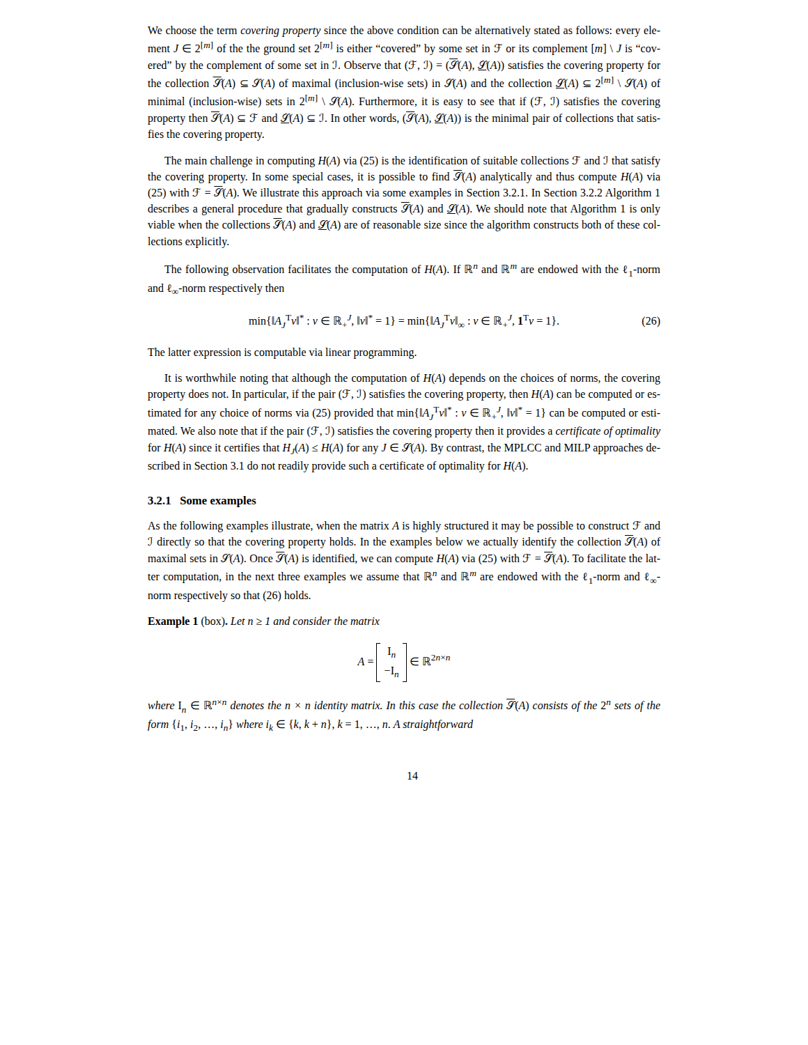We choose the term covering property since the above condition can be alternatively stated as follows: every element J ∈ 2[m] of the the ground set 2[m] is either “covered” by some set in ℱ or its complement [m] \ J is “covered” by the complement of some set in ℐ. Observe that (ℱ, ℐ) = (𝒮(A), 𝒮(A)) satisfies the covering property for the collection 𝒮(A) ⊆ 𝒮(A) of maximal (inclusion-wise sets) in 𝒮(A) and the collection 𝒮(A) ⊆ 2[m] \ 𝒮(A) of minimal (inclusion-wise) sets in 2[m] \ 𝒮(A). Furthermore, it is easy to see that if (ℱ, ℐ) satisfies the covering property then 𝒮(A) ⊆ ℱ and 𝒮(A) ⊆ ℐ. In other words, (𝒮(A), 𝒮(A)) is the minimal pair of collections that satisfies the covering property.
The main challenge in computing H(A) via (25) is the identification of suitable collections ℱ and ℐ that satisfy the covering property. In some special cases, it is possible to find 𝒮(A) analytically and thus compute H(A) via (25) with ℱ = 𝒮(A). We illustrate this approach via some examples in Section 3.2.1. In Section 3.2.2 Algorithm 1 describes a general procedure that gradually constructs 𝒮(A) and 𝒮(A). We should note that Algorithm 1 is only viable when the collections 𝒮(A) and 𝒮(A) are of reasonable size since the algorithm constructs both of these collections explicitly.
The following observation facilitates the computation of H(A). If ℝn and ℝm are endowed with the ℓ1-norm and ℓ∞-norm respectively then
min{‖AJTv‖* : v ∈ ℝ+J, ‖v‖* = 1} = min{‖AJTv‖∞ : v ∈ ℝ+J, 1Tv = 1}. (26)
The latter expression is computable via linear programming.
It is worthwhile noting that although the computation of H(A) depends on the choices of norms, the covering property does not. In particular, if the pair (ℱ, ℐ) satisfies the covering property, then H(A) can be computed or estimated for any choice of norms via (25) provided that min{‖AJTv‖* : v ∈ ℝ+J, ‖v‖* = 1} can be computed or estimated. We also note that if the pair (ℱ, ℐ) satisfies the covering property then it provides a certificate of optimality for H(A) since it certifies that HJ(A) ≤ H(A) for any J ∈ 𝒮(A). By contrast, the MPLCC and MILP approaches described in Section 3.1 do not readily provide such a certificate of optimality for H(A).
3.2.1 Some examples
As the following examples illustrate, when the matrix A is highly structured it may be possible to construct ℱ and ℐ directly so that the covering property holds. In the examples below we actually identify the collection 𝒮(A) of maximal sets in 𝒮(A). Once 𝒮(A) is identified, we can compute H(A) via (25) with ℱ = 𝒮(A). To facilitate the latter computation, in the next three examples we assume that ℝn and ℝm are endowed with the ℓ1-norm and ℓ∞-norm respectively so that (26) holds.
Example 1 (box). Let n ≥ 1 and consider the matrix
A =
| I n |
| −I n |
∈ ℝ2n×n
where In ∈ ℝn×n denotes the n × n identity matrix. In this case the collection 𝒮(A) consists of the 2n sets of the form {i1, i2, …, in} where ik ∈ {k, k + n}, k = 1, …, n. A straightforward
14